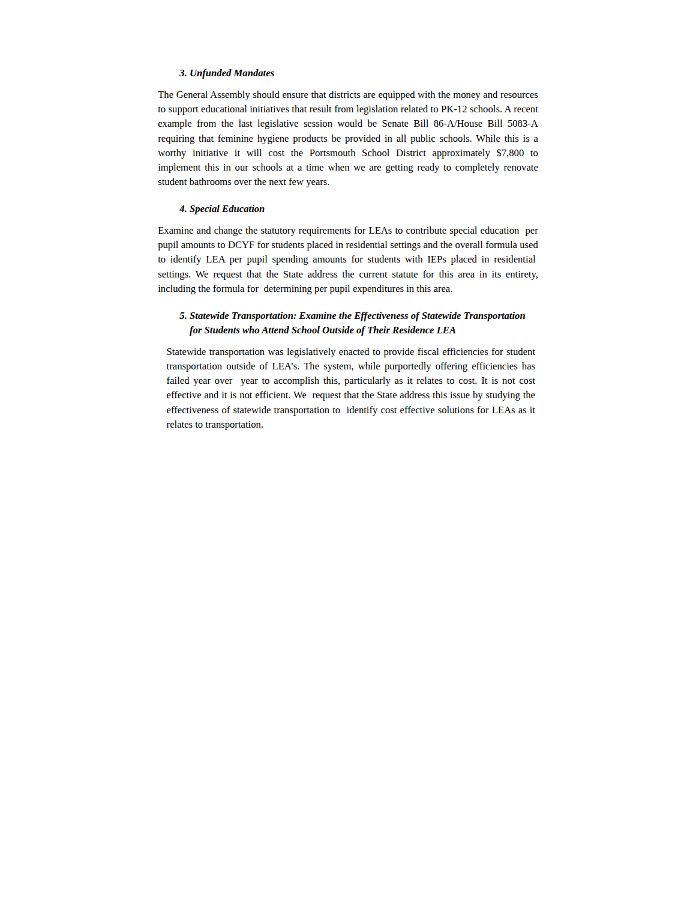Unfunded Mandates
The General Assembly should ensure that districts are equipped with the money and resources to support educational initiatives that result from legislation related to PK-12 schools. A recent example from the last legislative session would be Senate Bill 86-A/House Bill 5083-A requiring that feminine hygiene products be provided in all public schools. While this is a worthy initiative it will cost the Portsmouth School District approximately $7,800 to implement this in our schools at a time when we are getting ready to completely renovate student bathrooms over the next few years.
Special Education
Examine and change the statutory requirements for LEAs to contribute special education per pupil amounts to DCYF for students placed in residential settings and the overall formula used to identify LEA per pupil spending amounts for students with IEPs placed in residential settings. We request that the State address the current statute for this area in its entirety, including the formula for determining per pupil expenditures in this area.
Statewide Transportation: Examine the Effectiveness of Statewide Transportation for Students who Attend School Outside of Their Residence LEA
Statewide transportation was legislatively enacted to provide fiscal efficiencies for student transportation outside of LEA’s. The system, while purportedly offering efficiencies has failed year over year to accomplish this, particularly as it relates to cost. It is not cost effective and it is not efficient. We request that the State address this issue by studying the effectiveness of statewide transportation to identify cost effective solutions for LEAs as it relates to transportation.